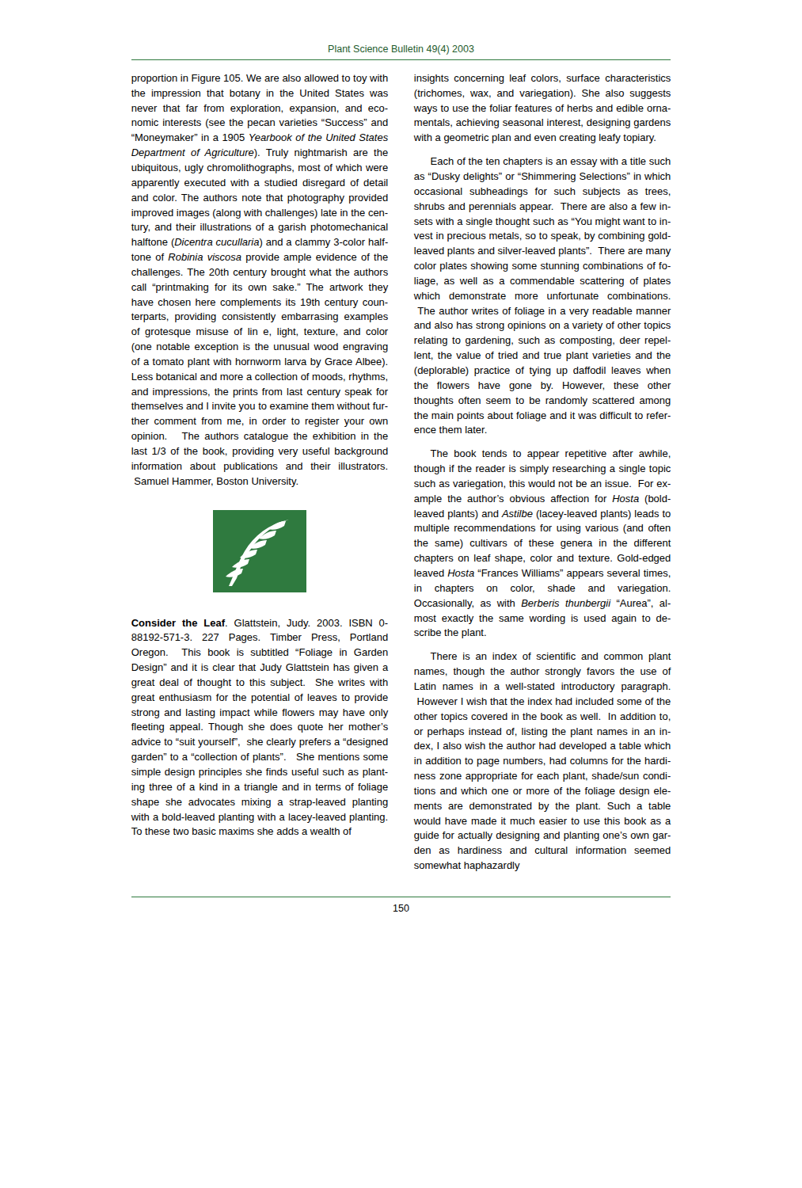Plant Science Bulletin 49(4) 2003
proportion in Figure 105. We are also allowed to toy with the impression that botany in the United States was never that far from exploration, expansion, and economic interests (see the pecan varieties “Success” and “Moneymaker” in a 1905 Yearbook of the United States Department of Agriculture). Truly nightmarish are the ubiquitous, ugly chromolithographs, most of which were apparently executed with a studied disregard of detail and color. The authors note that photography provided improved images (along with challenges) late in the century, and their illustrations of a garish photomechanical halftone (Dicentra cucullaria) and a clammy 3-color halftone of Robinia viscosa provide ample evidence of the challenges. The 20th century brought what the authors call “printmaking for its own sake.” The artwork they have chosen here complements its 19th century counterparts, providing consistently embarrasing examples of grotesque misuse of lin e, light, texture, and color (one notable exception is the unusual wood engraving of a tomato plant with hornworm larva by Grace Albee). Less botanical and more a collection of moods, rhythms, and impressions, the prints from last century speak for themselves and I invite you to examine them without further comment from me, in order to register your own opinion. The authors catalogue the exhibition in the last 1/3 of the book, providing very useful background information about publications and their illustrators. Samuel Hammer, Boston University.
Consider the Leaf. Glattstein, Judy. 2003. ISBN 0-88192-571-3. 227 Pages. Timber Press, Portland Oregon. This book is subtitled “Foliage in Garden Design” and it is clear that Judy Glattstein has given a great deal of thought to this subject. She writes with great enthusiasm for the potential of leaves to provide strong and lasting impact while flowers may have only fleeting appeal. Though she does quote her mother’s advice to “suit yourself”, she clearly prefers a “designed garden” to a “collection of plants”. She mentions some simple design principles she finds useful such as planting three of a kind in a triangle and in terms of foliage shape she advocates mixing a strap-leaved planting with a bold-leaved planting with a lacey-leaved planting. To these two basic maxims she adds a wealth of
insights concerning leaf colors, surface characteristics (trichomes, wax, and variegation). She also suggests ways to use the foliar features of herbs and edible ornamentals, achieving seasonal interest, designing gardens with a geometric plan and even creating leafy topiary.
Each of the ten chapters is an essay with a title such as “Dusky delights” or “Shimmering Selections” in which occasional subheadings for such subjects as trees, shrubs and perennials appear. There are also a few insets with a single thought such as “You might want to invest in precious metals, so to speak, by combining gold-leaved plants and silver-leaved plants”. There are many color plates showing some stunning combinations of foliage, as well as a commendable scattering of plates which demonstrate more unfortunate combinations. The author writes of foliage in a very readable manner and also has strong opinions on a variety of other topics relating to gardening, such as composting, deer repellent, the value of tried and true plant varieties and the (deplorable) practice of tying up daffodil leaves when the flowers have gone by. However, these other thoughts often seem to be randomly scattered among the main points about foliage and it was difficult to reference them later.
The book tends to appear repetitive after awhile, though if the reader is simply researching a single topic such as variegation, this would not be an issue. For example the author’s obvious affection for Hosta (bold-leaved plants) and Astilbe (lacey-leaved plants) leads to multiple recommendations for using various (and often the same) cultivars of these genera in the different chapters on leaf shape, color and texture. Gold-edged leaved Hosta “Frances Williams” appears several times, in chapters on color, shade and variegation. Occasionally, as with Berberis thunbergii “Aurea”, almost exactly the same wording is used again to describe the plant.
There is an index of scientific and common plant names, though the author strongly favors the use of Latin names in a well-stated introductory paragraph. However I wish that the index had included some of the other topics covered in the book as well. In addition to, or perhaps instead of, listing the plant names in an index, I also wish the author had developed a table which in addition to page numbers, had columns for the hardiness zone appropriate for each plant, shade/sun conditions and which one or more of the foliage design elements are demonstrated by the plant. Such a table would have made it much easier to use this book as a guide for actually designing and planting one’s own garden as hardiness and cultural information seemed somewhat haphazardly
150